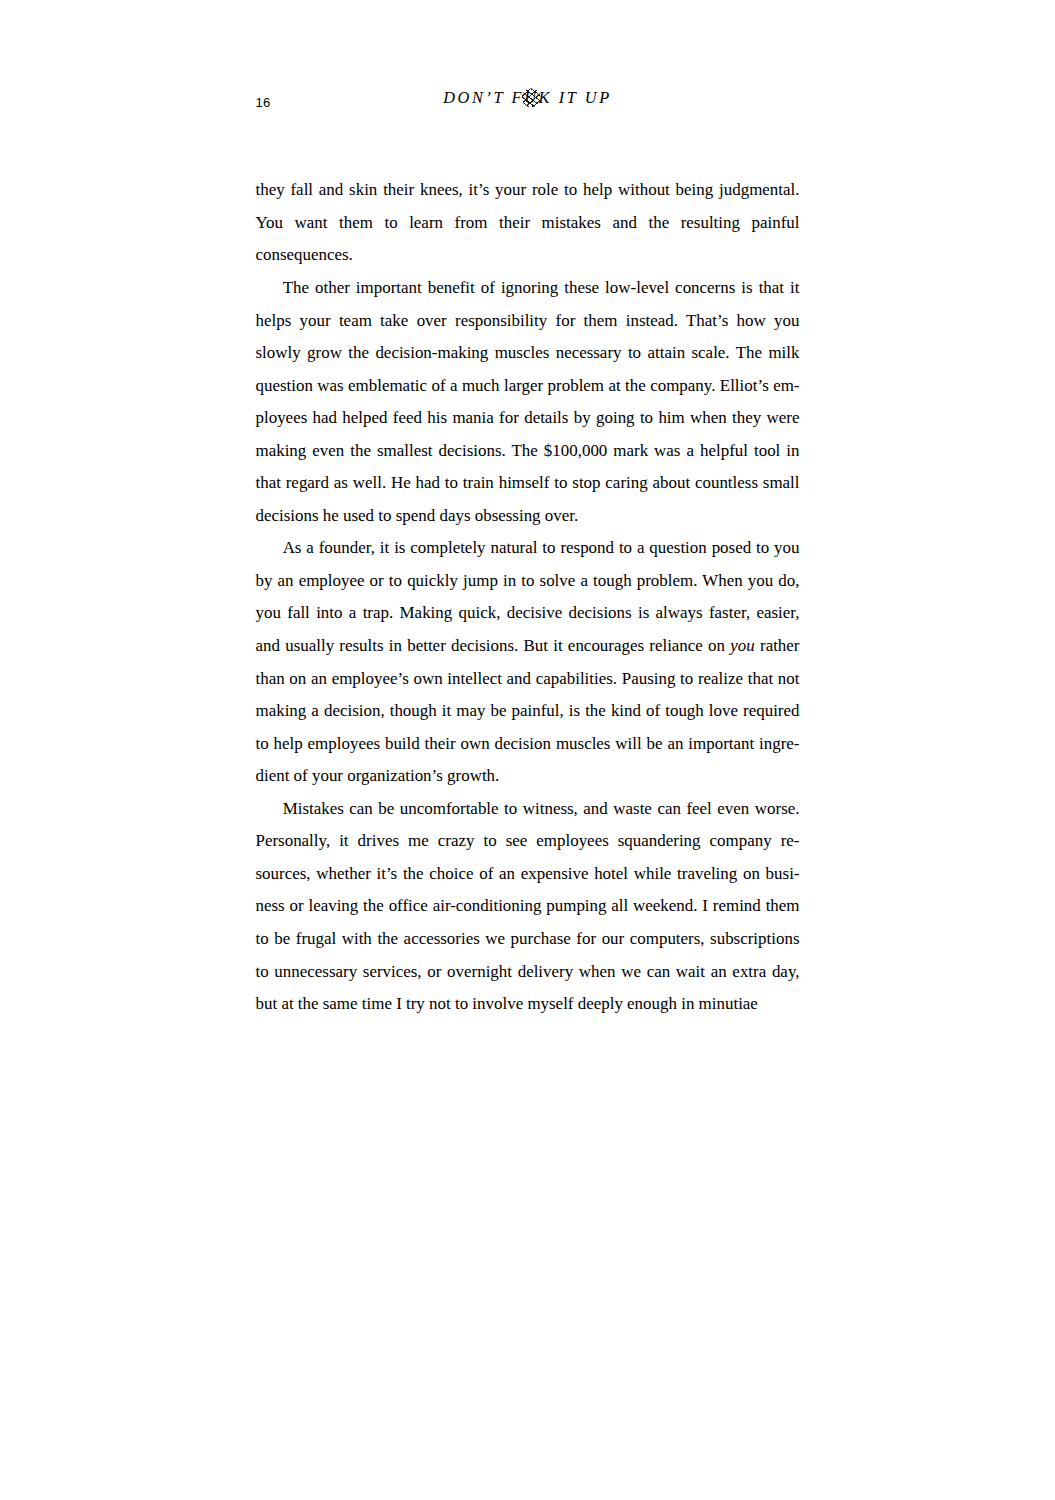16
Don’t FUK It Up
they fall and skin their knees, it’s your role to help without being judgmental. You want them to learn from their mistakes and the resulting painful consequences.
The other important benefit of ignoring these low-level concerns is that it helps your team take over responsibility for them instead. That’s how you slowly grow the decision-making muscles necessary to attain scale. The milk question was emblematic of a much larger problem at the company. Elliot’s employees had helped feed his mania for details by going to him when they were making even the smallest decisions. The $100,000 mark was a helpful tool in that regard as well. He had to train himself to stop caring about countless small decisions he used to spend days obsessing over.
As a founder, it is completely natural to respond to a question posed to you by an employee or to quickly jump in to solve a tough problem. When you do, you fall into a trap. Making quick, decisive decisions is always faster, easier, and usually results in better decisions. But it encourages reliance on you rather than on an employee’s own intellect and capabilities. Pausing to realize that not making a decision, though it may be painful, is the kind of tough love required to help employees build their own decision muscles will be an important ingredient of your organization’s growth.
Mistakes can be uncomfortable to witness, and waste can feel even worse. Personally, it drives me crazy to see employees squandering company resources, whether it’s the choice of an expensive hotel while traveling on business or leaving the office air-conditioning pumping all weekend. I remind them to be frugal with the accessories we purchase for our computers, subscriptions to unnecessary services, or overnight delivery when we can wait an extra day, but at the same time I try not to involve myself deeply enough in minutiae